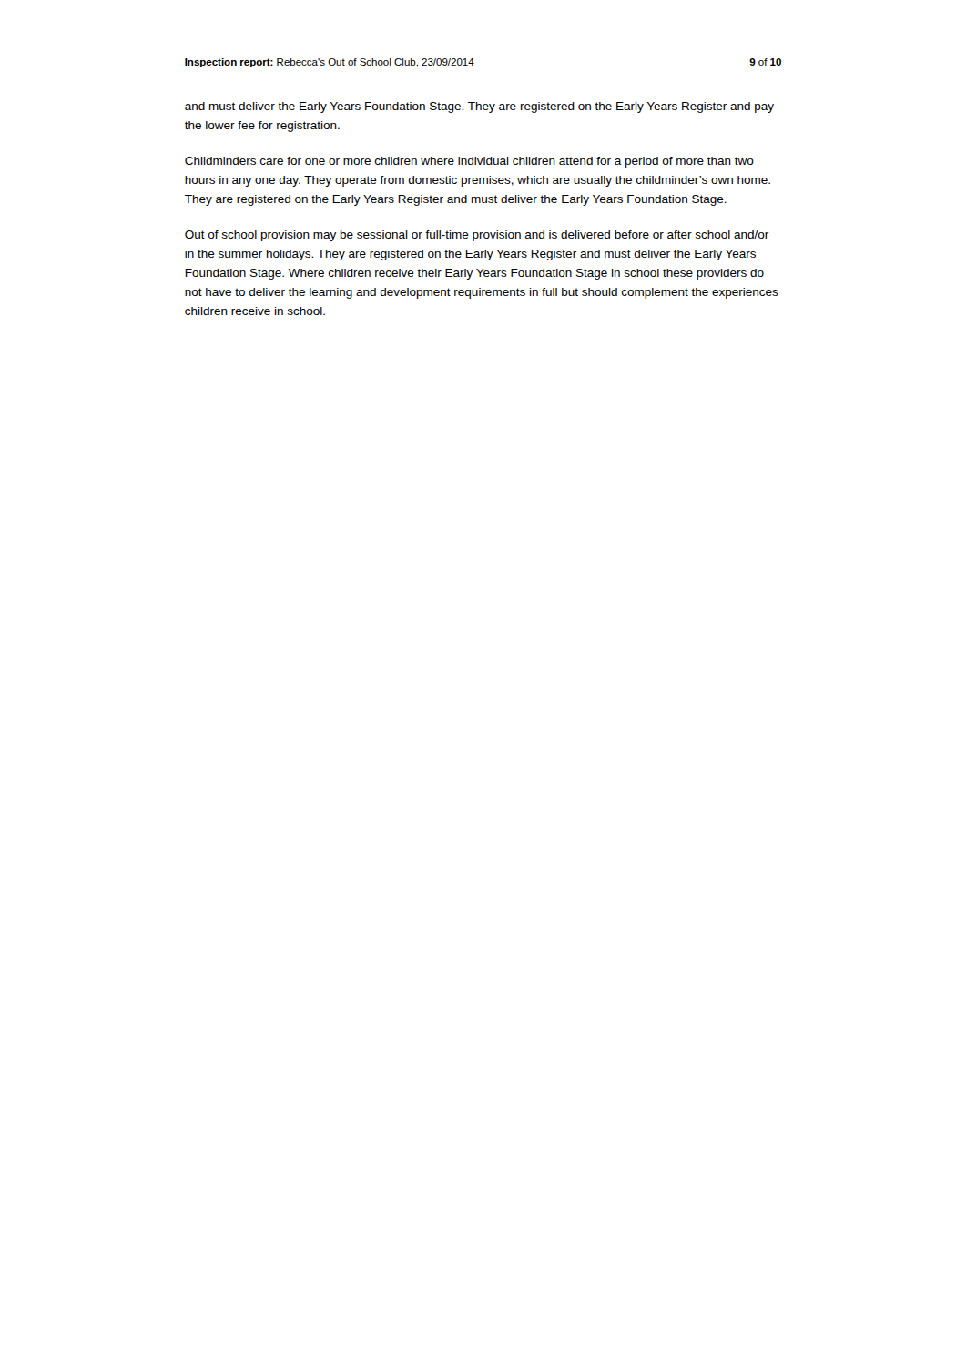Inspection report: Rebecca's Out of School Club, 23/09/2014
9 of 10
and must deliver the Early Years Foundation Stage. They are registered on the Early Years Register and pay the lower fee for registration.
Childminders care for one or more children where individual children attend for a period of more than two hours in any one day. They operate from domestic premises, which are usually the childminder’s own home. They are registered on the Early Years Register and must deliver the Early Years Foundation Stage.
Out of school provision may be sessional or full-time provision and is delivered before or after school and/or in the summer holidays. They are registered on the Early Years Register and must deliver the Early Years Foundation Stage. Where children receive their Early Years Foundation Stage in school these providers do not have to deliver the learning and development requirements in full but should complement the experiences children receive in school.